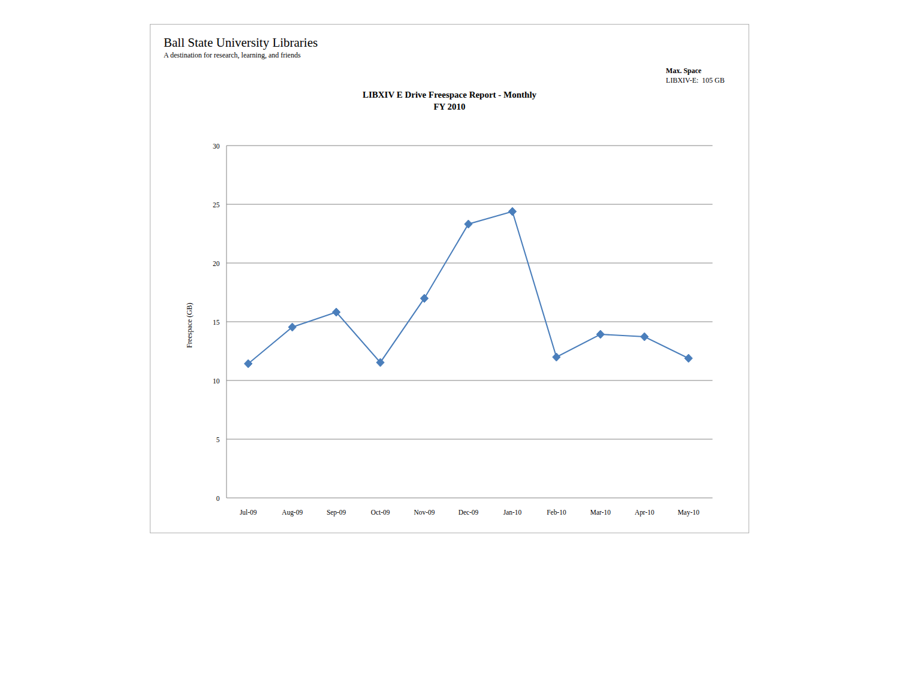Ball State University Libraries
A destination for research, learning, and friends
Max. Space
LIBXIV-E: 105 GB
LIBXIV E Drive Freespace Report - Monthly
FY 2010
Freespace (GB)
30 25 20 15 10 5 0 Jul-09 Aug-09 Sep-09 Oct-09 Nov-09 Dec-09 Jan-10 Feb-10 Mar-10 Apr-10 May-10